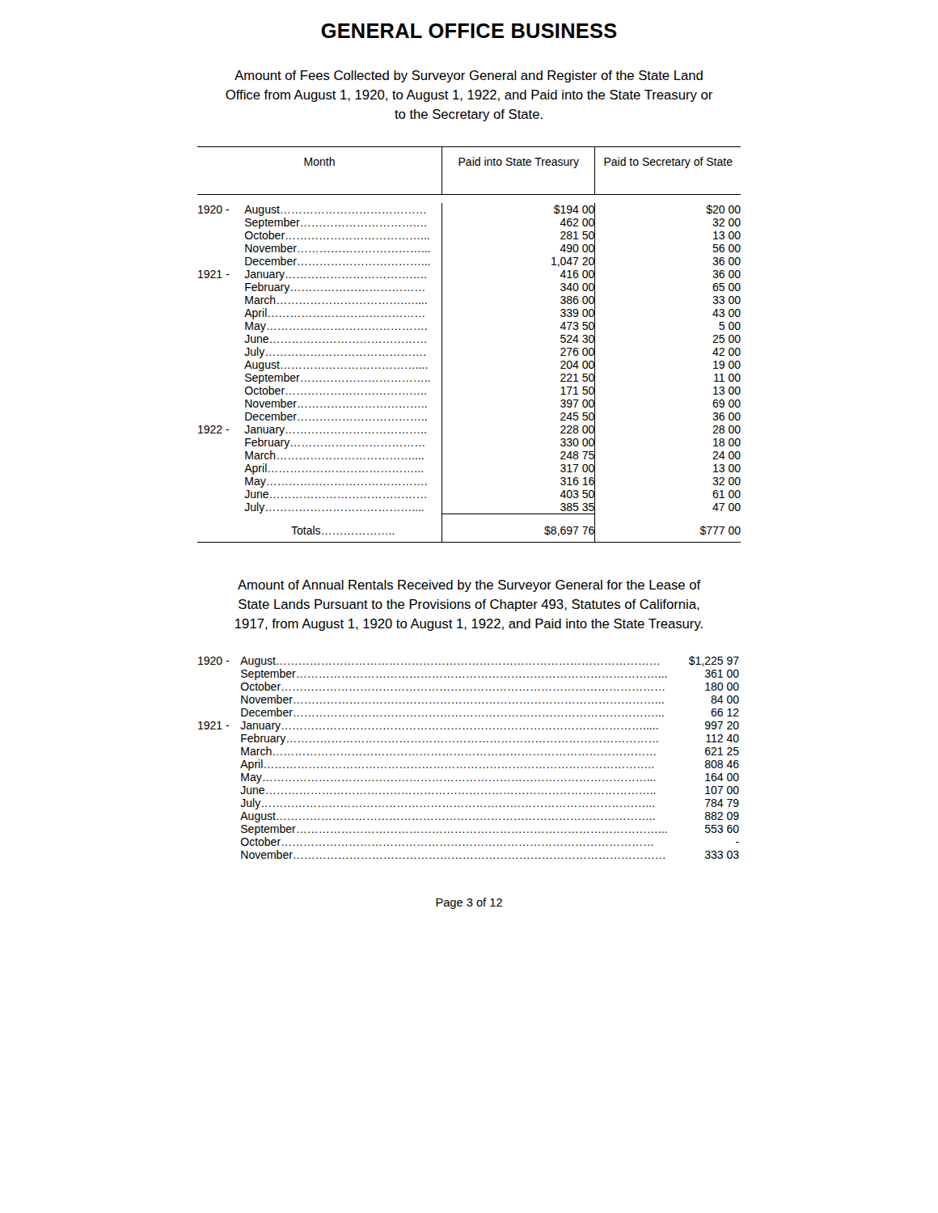GENERAL OFFICE BUSINESS
Amount of Fees Collected by Surveyor General and Register of the State Land Office from August 1, 1920, to August 1, 1922, and Paid into the State Treasury or to the Secretary of State.
| Month | Paid into State Treasury | Paid to Secretary of State |
| --- | --- | --- |
| 1920 - | August ………………………………… | $194 00 | $20 00 |
| | September ………………………….… | 462 00 | 32 00 |
| | October ………………………………... | 281 50 | 13 00 |
| | November ……………………………... | 490 00 | 56 00 |
| | December ……………………………... | 1,047 20 | 36 00 |
| 1921 - | January ……………………………….. | 416 00 | 36 00 |
| | February ……………………………… | 340 00 | 65 00 |
| | March …………………………….….... | 386 00 | 33 00 |
| | April …………………………………… | 339 00 | 43 00 |
| | May ……………………………………. | 473 50 | 5 00 |
| | June …………………………………… | 524 30 | 25 00 |
| | July ……………………………………. | 276 00 | 42 00 |
| | August ……………………………….... | 204 00 | 19 00 |
| | September …………………………….. | 221 50 | 11 00 |
| | October ……………………………….. | 171 50 | 13 00 |
| | November …………………………….. | 397 00 | 69 00 |
| | December …………………………….. | 245 50 | 36 00 |
| 1922 - | January ……………………………….. | 228 00 | 28 00 |
| | February ……………………………… | 330 00 | 18 00 |
| | March ……………………………….... | 248 75 | 24 00 |
| | April …………………………………... | 317 00 | 13 00 |
| | May ……………………………………. | 316 16 | 32 00 |
| | June …………………………………… | 403 50 | 61 00 |
| | July ………………………………….... | 385 35 | 47 00 |
| | Totals ……………….. | $8,697 76 | $777 00 |
Amount of Annual Rentals Received by the Surveyor General for the Lease of State Lands Pursuant to the Provisions of Chapter 493, Statutes of California, 1917, from August 1, 1920 to August 1, 1922, and Paid into the State Treasury.
| 1920 - | August ………………………………………………………………………………………… | $1,225 97 |
| | September ……………………………………………………………………………………... | 361 00 |
| | October ………………………………………………………………………………………… | 180 00 |
| | November ……………………………………………………………………………………... | 84 00 |
| | December ……………………………………………………………………………………... | 66 12 |
| 1921 - | January ……………………………………………………………………………………..... | 997 20 |
| | February ……………………………………………………………………………………… | 112 40 |
| | March ………………………………………………………………………………………… | 621 25 |
| | April ………………………………………………………………………………………….. | 808 46 |
| | May …………………………………………………………………………………………... | 164 00 |
| | June ………………………………………………………………………………………….. | 107 00 |
| | July …………………………………………………………………………………………... | 784 79 |
| | August ……………………………………………………………………………………….. | 882 09 |
| | September ……………………………………………………………………………………... | 553 60 |
| | October ……………………………………………………………………………………… | - |
| | November ……………………………………………………………………………………… | 333 03 |
Page 3 of 12